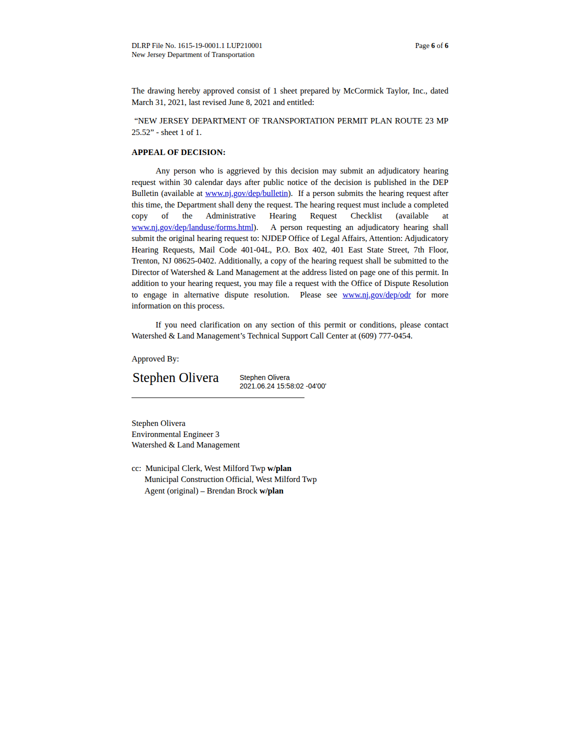DLRP File No. 1615-19-0001.1 LUP210001
New Jersey Department of Transportation
Page 6 of 6
The drawing hereby approved consist of 1 sheet prepared by McCormick Taylor, Inc., dated March 31, 2021, last revised June 8, 2021 and entitled:
“NEW JERSEY DEPARTMENT OF TRANSPORTATION PERMIT PLAN ROUTE 23 MP 25.52” - sheet 1 of 1.
APPEAL OF DECISION:
Any person who is aggrieved by this decision may submit an adjudicatory hearing request within 30 calendar days after public notice of the decision is published in the DEP Bulletin (available at www.nj.gov/dep/bulletin). If a person submits the hearing request after this time, the Department shall deny the request. The hearing request must include a completed copy of the Administrative Hearing Request Checklist (available at www.nj.gov/dep/landuse/forms.html). A person requesting an adjudicatory hearing shall submit the original hearing request to: NJDEP Office of Legal Affairs, Attention: Adjudicatory Hearing Requests, Mail Code 401-04L, P.O. Box 402, 401 East State Street, 7th Floor, Trenton, NJ 08625-0402. Additionally, a copy of the hearing request shall be submitted to the Director of Watershed & Land Management at the address listed on page one of this permit. In addition to your hearing request, you may file a request with the Office of Dispute Resolution to engage in alternative dispute resolution. Please see www.nj.gov/dep/odr for more information on this process.
If you need clarification on any section of this permit or conditions, please contact Watershed & Land Management’s Technical Support Call Center at (609) 777-0454.
Approved By:
Stephen Olivera
Stephen Olivera
2021.06.24 15:58:02 -04'00'
Stephen Olivera
Environmental Engineer 3
Watershed & Land Management
cc: Municipal Clerk, West Milford Twp w/plan
Municipal Construction Official, West Milford Twp
Agent (original) – Brendan Brock w/plan